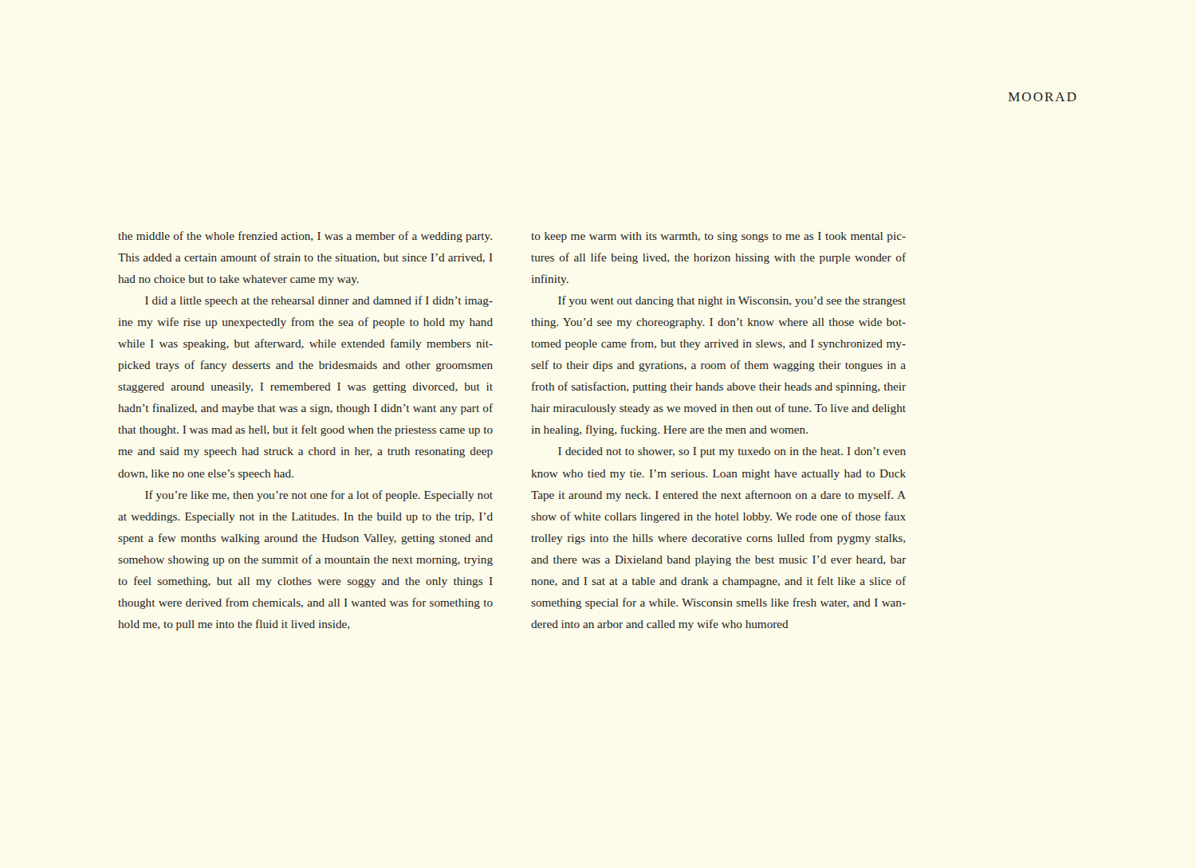Moorad
the middle of the whole frenzied action, I was a member of a wedding party. This added a certain amount of strain to the situation, but since I’d arrived, I had no choice but to take whatever came my way.
I did a little speech at the rehearsal dinner and damned if I didn’t imagine my wife rise up unexpectedly from the sea of people to hold my hand while I was speaking, but afterward, while extended family members nitpicked trays of fancy desserts and the bridesmaids and other groomsmen staggered around uneasily, I remembered I was getting divorced, but it hadn’t finalized, and maybe that was a sign, though I didn’t want any part of that thought. I was mad as hell, but it felt good when the priestess came up to me and said my speech had struck a chord in her, a truth resonating deep down, like no one else’s speech had.
If you’re like me, then you’re not one for a lot of people. Especially not at weddings. Especially not in the Latitudes. In the build up to the trip, I’d spent a few months walking around the Hudson Valley, getting stoned and somehow showing up on the summit of a mountain the next morning, trying to feel something, but all my clothes were soggy and the only things I thought were derived from chemicals, and all I wanted was for something to hold me, to pull me into the fluid it lived inside,
to keep me warm with its warmth, to sing songs to me as I took mental pictures of all life being lived, the horizon hissing with the purple wonder of infinity.
If you went out dancing that night in Wisconsin, you’d see the strangest thing. You’d see my choreography. I don’t know where all those wide bottomed people came from, but they arrived in slews, and I synchronized myself to their dips and gyrations, a room of them wagging their tongues in a froth of satisfaction, putting their hands above their heads and spinning, their hair miraculously steady as we moved in then out of tune. To live and delight in healing, flying, fucking. Here are the men and women.
I decided not to shower, so I put my tuxedo on in the heat. I don’t even know who tied my tie. I’m serious. Loan might have actually had to Duck Tape it around my neck. I entered the next afternoon on a dare to myself. A show of white collars lingered in the hotel lobby. We rode one of those faux trolley rigs into the hills where decorative corns lulled from pygmy stalks, and there was a Dixieland band playing the best music I’d ever heard, bar none, and I sat at a table and drank a champagne, and it felt like a slice of something special for a while. Wisconsin smells like fresh water, and I wandered into an arbor and called my wife who humored